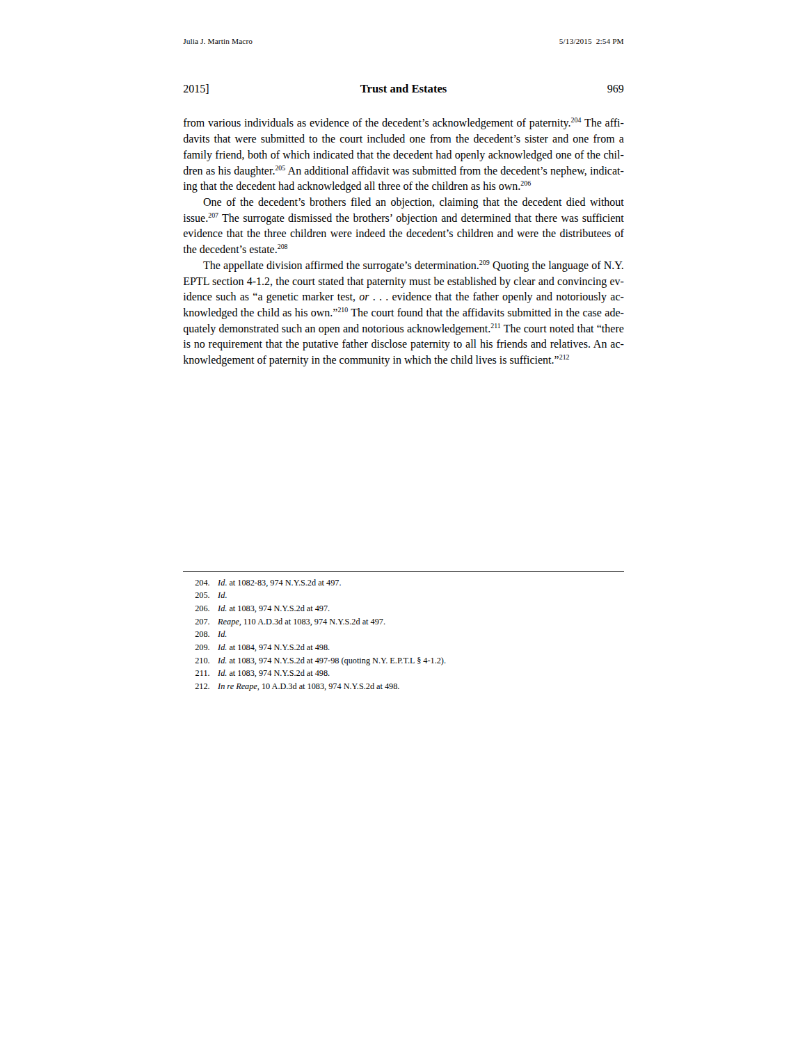Julia J. Martin Macro 5/13/2015 2:54 PM
2015] Trust and Estates 969
from various individuals as evidence of the decedent’s acknowledgement of paternity.204 The affidavits that were submitted to the court included one from the decedent’s sister and one from a family friend, both of which indicated that the decedent had openly acknowledged one of the children as his daughter.205 An additional affidavit was submitted from the decedent’s nephew, indicating that the decedent had acknowledged all three of the children as his own.206
One of the decedent’s brothers filed an objection, claiming that the decedent died without issue.207 The surrogate dismissed the brothers’ objection and determined that there was sufficient evidence that the three children were indeed the decedent’s children and were the distributees of the decedent’s estate.208
The appellate division affirmed the surrogate’s determination.209 Quoting the language of N.Y. EPTL section 4-1.2, the court stated that paternity must be established by clear and convincing evidence such as “a genetic marker test, or . . . evidence that the father openly and notoriously acknowledged the child as his own.”210 The court found that the affidavits submitted in the case adequately demonstrated such an open and notorious acknowledgement.211 The court noted that “there is no requirement that the putative father disclose paternity to all his friends and relatives. An acknowledgement of paternity in the community in which the child lives is sufficient.”212
204. Id. at 1082-83, 974 N.Y.S.2d at 497.
205. Id.
206. Id. at 1083, 974 N.Y.S.2d at 497.
207. Reape, 110 A.D.3d at 1083, 974 N.Y.S.2d at 497.
208. Id.
209. Id. at 1084, 974 N.Y.S.2d at 498.
210. Id. at 1083, 974 N.Y.S.2d at 497-98 (quoting N.Y. E.P.T.L § 4-1.2).
211. Id. at 1083, 974 N.Y.S.2d at 498.
212. In re Reape, 10 A.D.3d at 1083, 974 N.Y.S.2d at 498.